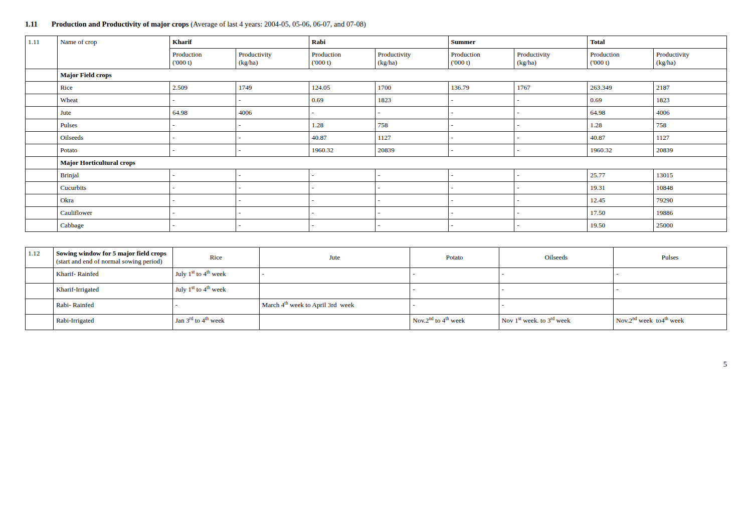1.11 Production and Productivity of major crops (Average of last 4 years: 2004-05, 05-06, 06-07, and 07-08)
| 1.11 | Name of crop | Kharif | Rabi | Summer | Total |
| Production ('000 t) | Productivity (kg/ha) | Production ('000 t) | Productivity (kg/ha) | Production ('000 t) | Productivity (kg/ha) | Production ('000 t) | Productivity (kg/ha) |
| | Major Field crops |
| | Rice | 2.509 | 1749 | 124.05 | 1700 | 136.79 | 1767 | 263.349 | 2187 |
| | Wheat | - | - | 0.69 | 1823 | - | - | 0.69 | 1823 |
| | Jute | 64.98 | 4006 | - | - | - | - | 64.98 | 4006 |
| | Pulses | - | - | 1.28 | 758 | - | - | 1.28 | 758 |
| | Oilseeds | - | - | 40.87 | 1127 | - | - | 40.87 | 1127 |
| | Potato | - | - | 1960.32 | 20839 | - | - | 1960.32 | 20839 |
| | Major Horticultural crops |
| | Brinjal | - | - | - | - | - | - | 25.77 | 13015 |
| | Cucurbits | - | - | - | - | - | - | 19.31 | 10848 |
| | Okra | - | - | - | - | - | - | 12.45 | 79290 |
| | Cauliflower | - | - | - | - | - | - | 17.50 | 19886 |
| | Cabbage | - | - | - | - | - | - | 19.50 | 25000 |
| 1.12 | Sowing window for 5 major field crops (start and end of normal sowing period) | Rice | Jute | Potato | Oilseeds | Pulses |
| | Kharif- Rainfed | July 1 st to 4 th week | - | - | - | - |
| | Kharif-Irrigated | July 1 st to 4 th week | | - | - | - |
| | Rabi- Rainfed | - | March 4 th week to April 3rd week | - | - | |
| | Rabi-Irrigated | Jan 3 rd to 4 th week | | Nov.2 nd to 4 th week | Nov 1 st week. to 3 rd week | Nov.2 nd week to4 th week |
5